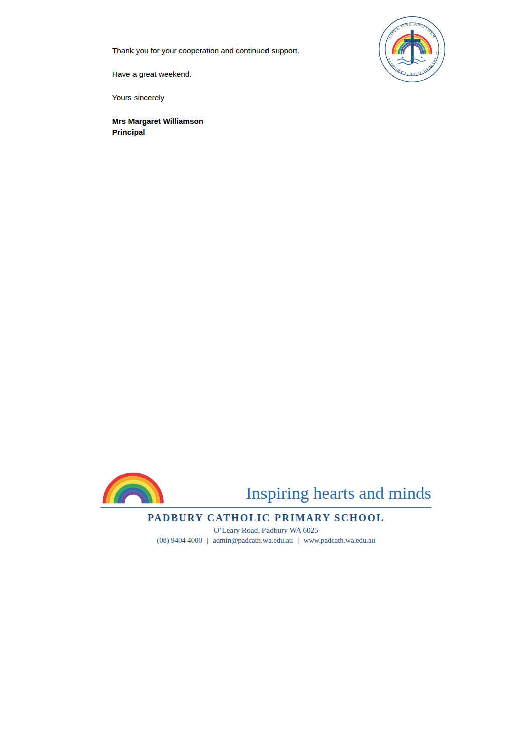LOVE ONE ANOTHER PADBURY CATHOLIC PRIMARY SCHOOL
Thank you for your cooperation and continued support.
Have a great weekend.
Yours sincerely
Mrs Margaret Williamson
Principal
Inspiring hearts and minds
PADBURY CATHOLIC PRIMARY SCHOOL
O’Leary Road, Padbury WA 6025
(08) 9404 4000 | admin@padcath.wa.edu.au | www.padcath.wa.edu.au